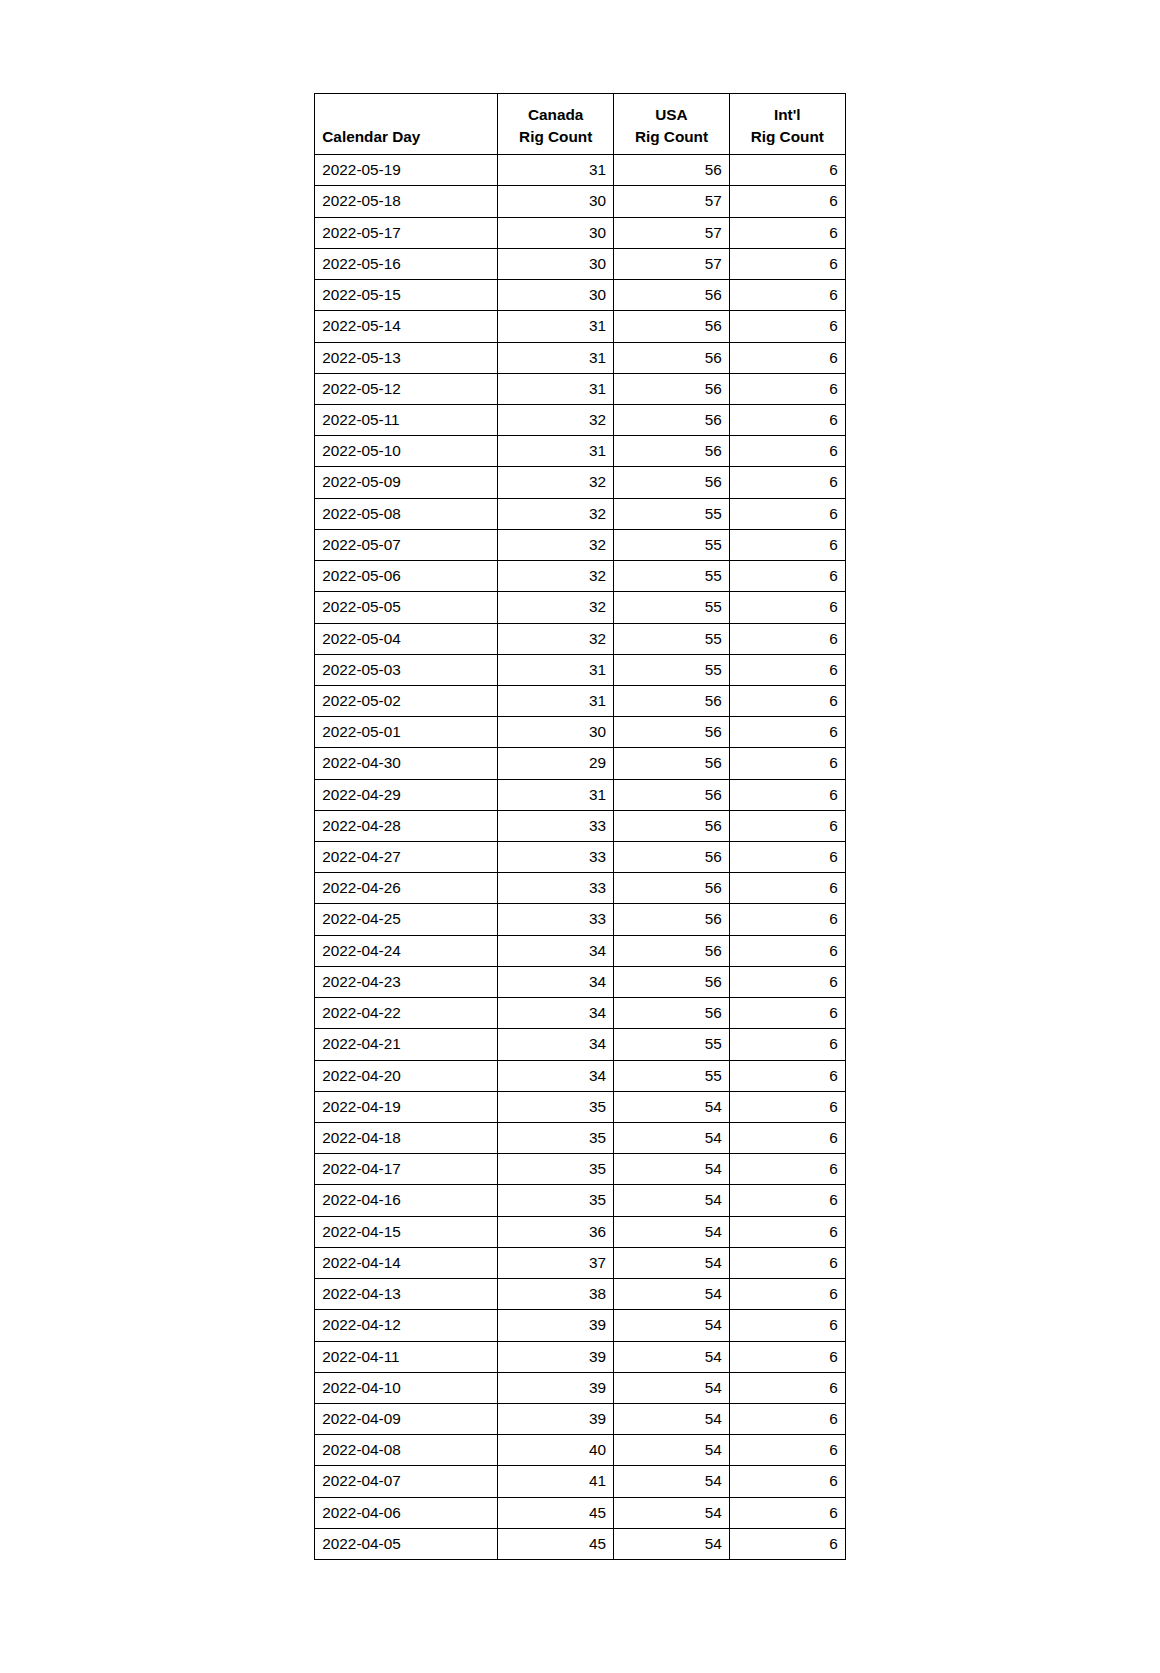| Calendar Day | Canada Rig Count | USA Rig Count | Int'l Rig Count |
| --- | --- | --- | --- |
| 2022-05-19 | 31 | 56 | 6 |
| 2022-05-18 | 30 | 57 | 6 |
| 2022-05-17 | 30 | 57 | 6 |
| 2022-05-16 | 30 | 57 | 6 |
| 2022-05-15 | 30 | 56 | 6 |
| 2022-05-14 | 31 | 56 | 6 |
| 2022-05-13 | 31 | 56 | 6 |
| 2022-05-12 | 31 | 56 | 6 |
| 2022-05-11 | 32 | 56 | 6 |
| 2022-05-10 | 31 | 56 | 6 |
| 2022-05-09 | 32 | 56 | 6 |
| 2022-05-08 | 32 | 55 | 6 |
| 2022-05-07 | 32 | 55 | 6 |
| 2022-05-06 | 32 | 55 | 6 |
| 2022-05-05 | 32 | 55 | 6 |
| 2022-05-04 | 32 | 55 | 6 |
| 2022-05-03 | 31 | 55 | 6 |
| 2022-05-02 | 31 | 56 | 6 |
| 2022-05-01 | 30 | 56 | 6 |
| 2022-04-30 | 29 | 56 | 6 |
| 2022-04-29 | 31 | 56 | 6 |
| 2022-04-28 | 33 | 56 | 6 |
| 2022-04-27 | 33 | 56 | 6 |
| 2022-04-26 | 33 | 56 | 6 |
| 2022-04-25 | 33 | 56 | 6 |
| 2022-04-24 | 34 | 56 | 6 |
| 2022-04-23 | 34 | 56 | 6 |
| 2022-04-22 | 34 | 56 | 6 |
| 2022-04-21 | 34 | 55 | 6 |
| 2022-04-20 | 34 | 55 | 6 |
| 2022-04-19 | 35 | 54 | 6 |
| 2022-04-18 | 35 | 54 | 6 |
| 2022-04-17 | 35 | 54 | 6 |
| 2022-04-16 | 35 | 54 | 6 |
| 2022-04-15 | 36 | 54 | 6 |
| 2022-04-14 | 37 | 54 | 6 |
| 2022-04-13 | 38 | 54 | 6 |
| 2022-04-12 | 39 | 54 | 6 |
| 2022-04-11 | 39 | 54 | 6 |
| 2022-04-10 | 39 | 54 | 6 |
| 2022-04-09 | 39 | 54 | 6 |
| 2022-04-08 | 40 | 54 | 6 |
| 2022-04-07 | 41 | 54 | 6 |
| 2022-04-06 | 45 | 54 | 6 |
| 2022-04-05 | 45 | 54 | 6 |